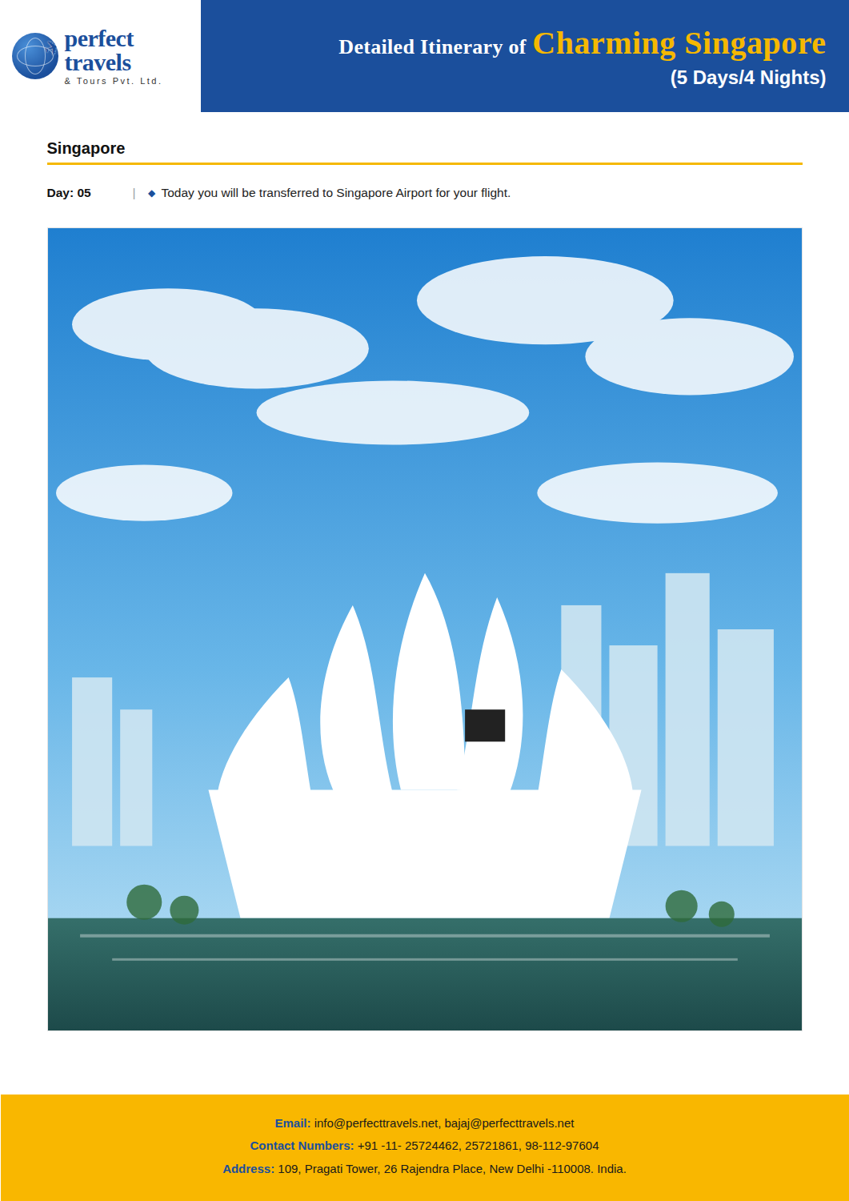✈
perfect travels & Tours Pvt. Ltd.
Detailed Itinerary of Charming Singapore
(5 Days/4 Nights)
Singapore
Day: 05
|
◆Today you will be transferred to Singapore Airport for your flight.
Email: info@perfecttravels.net, bajaj@perfecttravels.net
Contact Numbers: +91 -11- 25724462, 25721861, 98-112-97604
Address: 109, Pragati Tower, 26 Rajendra Place, New Delhi -110008. India.